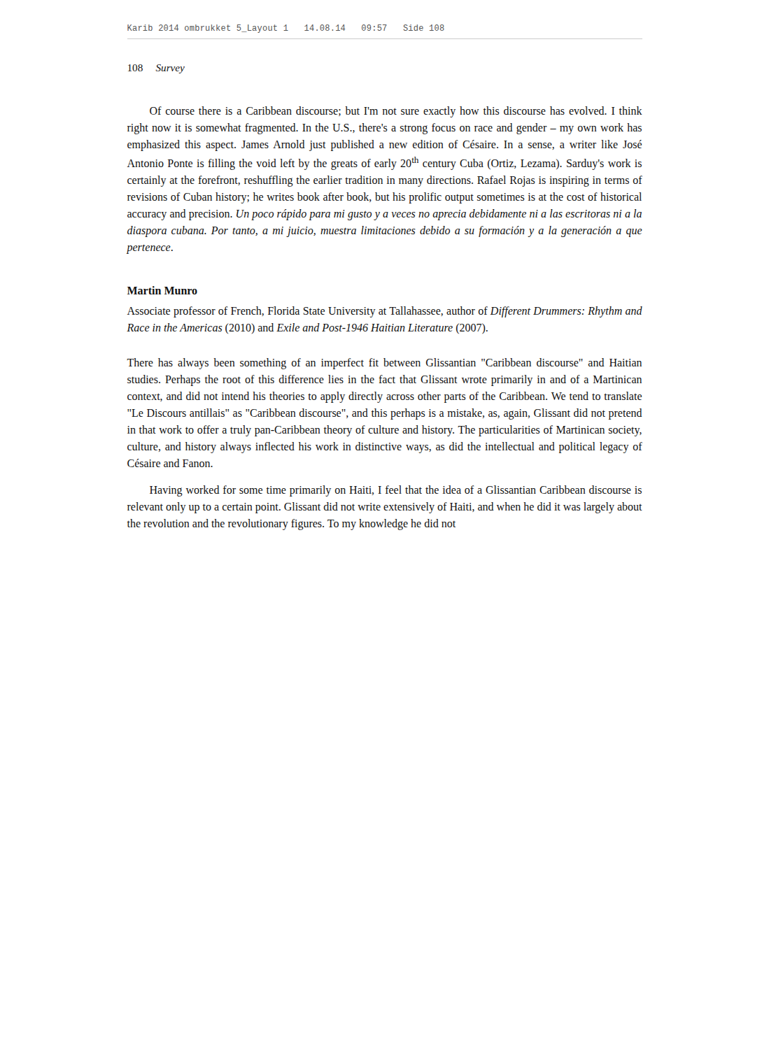Karib 2014 ombrukket 5_Layout 1 14.08.14 09:57 Side 108
108 Survey
Of course there is a Caribbean discourse; but I'm not sure exactly how this discourse has evolved. I think right now it is somewhat fragmented. In the U.S., there's a strong focus on race and gender – my own work has emphasized this aspect. James Arnold just published a new edition of Césaire. In a sense, a writer like José Antonio Ponte is filling the void left by the greats of early 20th century Cuba (Ortiz, Lezama). Sarduy's work is certainly at the forefront, reshuffling the earlier tradition in many directions. Rafael Rojas is inspiring in terms of revisions of Cuban history; he writes book after book, but his prolific output sometimes is at the cost of historical accuracy and precision. Un poco rápido para mi gusto y a veces no aprecia debidamente ni a las escritoras ni a la diaspora cubana. Por tanto, a mi juicio, muestra limitaciones debido a su formación y a la generación a que pertenece.
Martin Munro
Associate professor of French, Florida State University at Tallahassee, author of Different Drummers: Rhythm and Race in the Americas (2010) and Exile and Post-1946 Haitian Literature (2007).
There has always been something of an imperfect fit between Glissantian "Caribbean discourse" and Haitian studies. Perhaps the root of this difference lies in the fact that Glissant wrote primarily in and of a Martinican context, and did not intend his theories to apply directly across other parts of the Caribbean. We tend to translate "Le Discours antillais" as "Caribbean discourse", and this perhaps is a mistake, as, again, Glissant did not pretend in that work to offer a truly pan-Caribbean theory of culture and history. The particularities of Martinican society, culture, and history always inflected his work in distinctive ways, as did the intellectual and political legacy of Césaire and Fanon.
Having worked for some time primarily on Haiti, I feel that the idea of a Glissantian Caribbean discourse is relevant only up to a certain point. Glissant did not write extensively of Haiti, and when he did it was largely about the revolution and the revolutionary figures. To my knowledge he did not